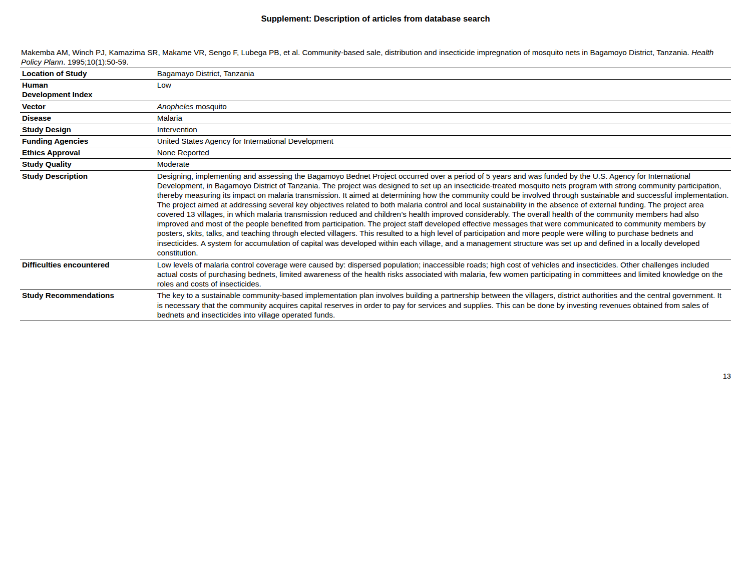Supplement: Description of articles from database search
Makemba AM, Winch PJ, Kamazima SR, Makame VR, Sengo F, Lubega PB, et al. Community-based sale, distribution and insecticide impregnation of mosquito nets in Bagamoyo District, Tanzania. Health Policy Plann. 1995;10(1):50-59.
| Location of Study | Bagamayo District, Tanzania |
| Human Development Index | Low |
| Vector | Anopheles mosquito |
| Disease | Malaria |
| Study Design | Intervention |
| Funding Agencies | United States Agency for International Development |
| Ethics Approval | None Reported |
| Study Quality | Moderate |
| Study Description | Designing, implementing and assessing the Bagamoyo Bednet Project occurred over a period of 5 years and was funded by the U.S. Agency for International Development, in Bagamoyo District of Tanzania. The project was designed to set up an insecticide-treated mosquito nets program with strong community participation, thereby measuring its impact on malaria transmission. It aimed at determining how the community could be involved through sustainable and successful implementation. The project aimed at addressing several key objectives related to both malaria control and local sustainability in the absence of external funding. The project area covered 13 villages, in which malaria transmission reduced and children’s health improved considerably. The overall health of the community members had also improved and most of the people benefited from participation. The project staff developed effective messages that were communicated to community members by posters, skits, talks, and teaching through elected villagers. This resulted to a high level of participation and more people were willing to purchase bednets and insecticides. A system for accumulation of capital was developed within each village, and a management structure was set up and defined in a locally developed constitution. |
| Difficulties encountered | Low levels of malaria control coverage were caused by: dispersed population; inaccessible roads; high cost of vehicles and insecticides. Other challenges included actual costs of purchasing bednets, limited awareness of the health risks associated with malaria, few women participating in committees and limited knowledge on the roles and costs of insecticides. |
| Study Recommendations | The key to a sustainable community-based implementation plan involves building a partnership between the villagers, district authorities and the central government. It is necessary that the community acquires capital reserves in order to pay for services and supplies. This can be done by investing revenues obtained from sales of bednets and insecticides into village operated funds. |
13